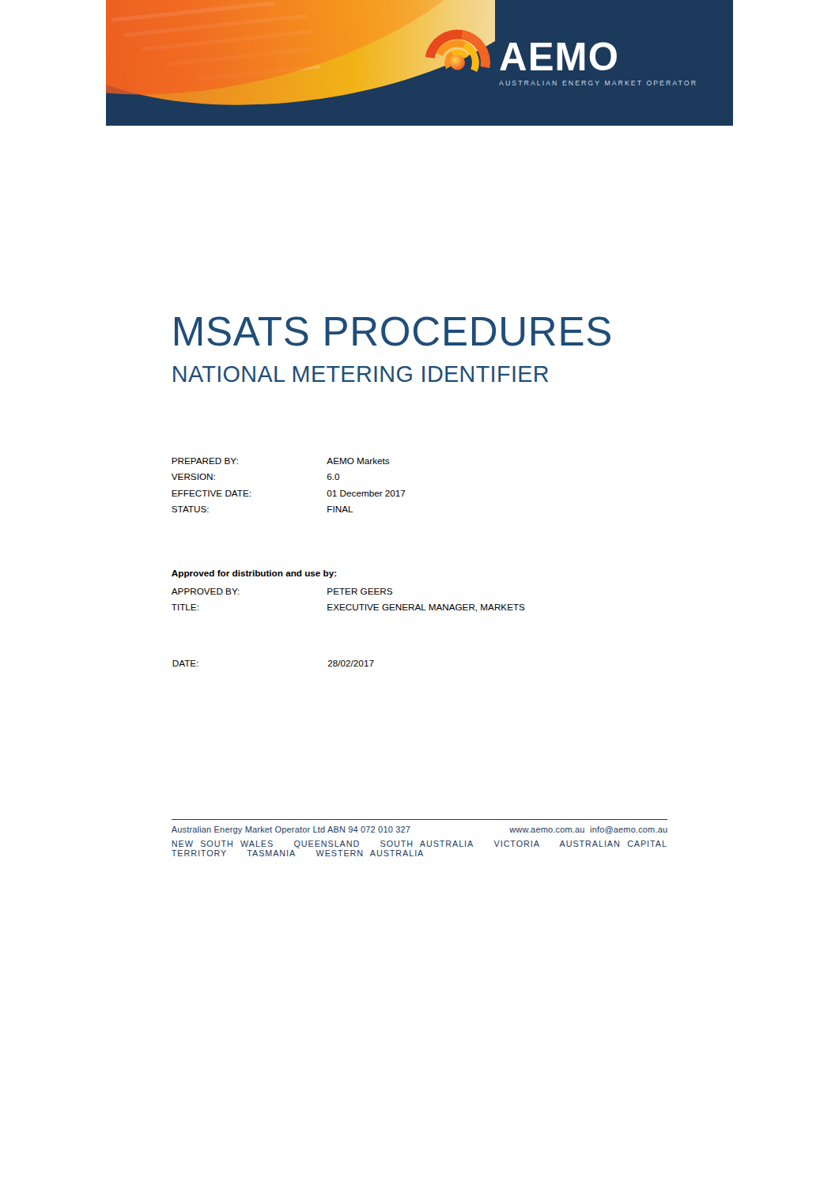AEMO
Australian Energy Market Operator
MSATS PROCEDURES
NATIONAL METERING IDENTIFIER
| PREPARED BY: | AEMO Markets |
| VERSION: | 6.0 |
| EFFECTIVE DATE: | 01 December 2017 |
| STATUS: | FINAL |
Approved for distribution and use by:
| APPROVED BY: | PETER GEERS |
| TITLE: | EXECUTIVE GENERAL MANAGER, MARKETS |
| DATE: | 28/02/2017 |
Australian Energy Market Operator Ltd ABN 94 072 010 327 www.aemo.com.au info@aemo.com.au
NEW SOUTH WALES QUEENSLAND SOUTH AUSTRALIA VICTORIA AUSTRALIAN CAPITAL TERRITORY TASMANIA WESTERN AUSTRALIA